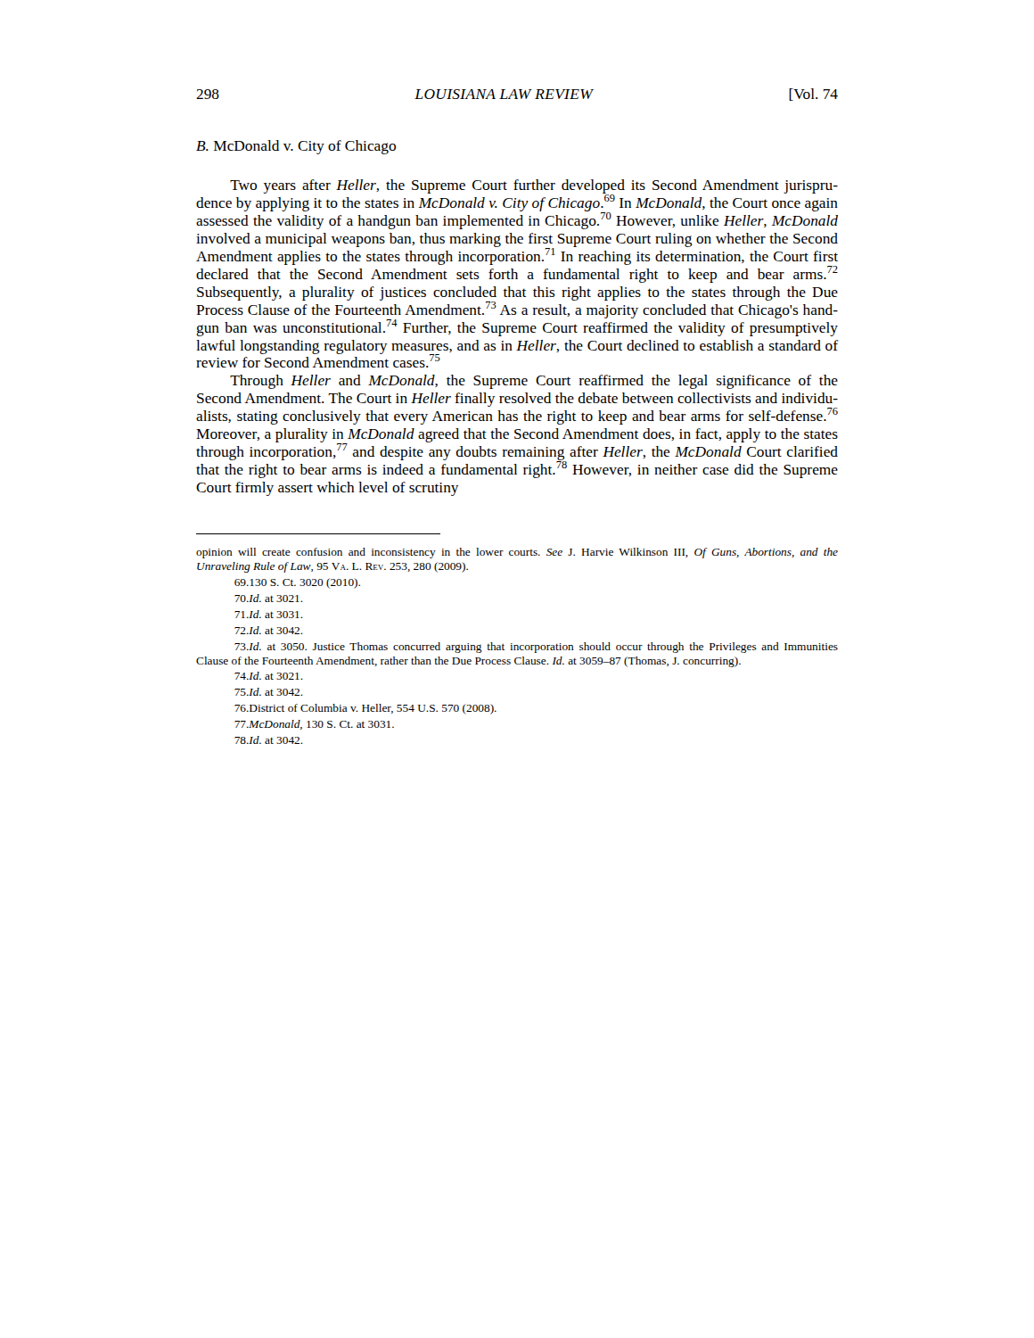298 LOUISIANA LAW REVIEW [Vol. 74
B. McDonald v. City of Chicago
Two years after Heller, the Supreme Court further developed its Second Amendment jurisprudence by applying it to the states in McDonald v. City of Chicago.69 In McDonald, the Court once again assessed the validity of a handgun ban implemented in Chicago.70 However, unlike Heller, McDonald involved a municipal weapons ban, thus marking the first Supreme Court ruling on whether the Second Amendment applies to the states through incorporation.71 In reaching its determination, the Court first declared that the Second Amendment sets forth a fundamental right to keep and bear arms.72 Subsequently, a plurality of justices concluded that this right applies to the states through the Due Process Clause of the Fourteenth Amendment.73 As a result, a majority concluded that Chicago's handgun ban was unconstitutional.74 Further, the Supreme Court reaffirmed the validity of presumptively lawful longstanding regulatory measures, and as in Heller, the Court declined to establish a standard of review for Second Amendment cases.75
Through Heller and McDonald, the Supreme Court reaffirmed the legal significance of the Second Amendment. The Court in Heller finally resolved the debate between collectivists and individualists, stating conclusively that every American has the right to keep and bear arms for self-defense.76 Moreover, a plurality in McDonald agreed that the Second Amendment does, in fact, apply to the states through incorporation,77 and despite any doubts remaining after Heller, the McDonald Court clarified that the right to bear arms is indeed a fundamental right.78 However, in neither case did the Supreme Court firmly assert which level of scrutiny
opinion will create confusion and inconsistency in the lower courts. See J. Harvie Wilkinson III, Of Guns, Abortions, and the Unraveling Rule of Law, 95 Va. L. Rev. 253, 280 (2009).
69. 130 S. Ct. 3020 (2010).
70. Id. at 3021.
71. Id. at 3031.
72. Id. at 3042.
73. Id. at 3050. Justice Thomas concurred arguing that incorporation should occur through the Privileges and Immunities Clause of the Fourteenth Amendment, rather than the Due Process Clause. Id. at 3059–87 (Thomas, J. concurring).
74. Id. at 3021.
75. Id. at 3042.
76. District of Columbia v. Heller, 554 U.S. 570 (2008).
77. McDonald, 130 S. Ct. at 3031.
78. Id. at 3042.